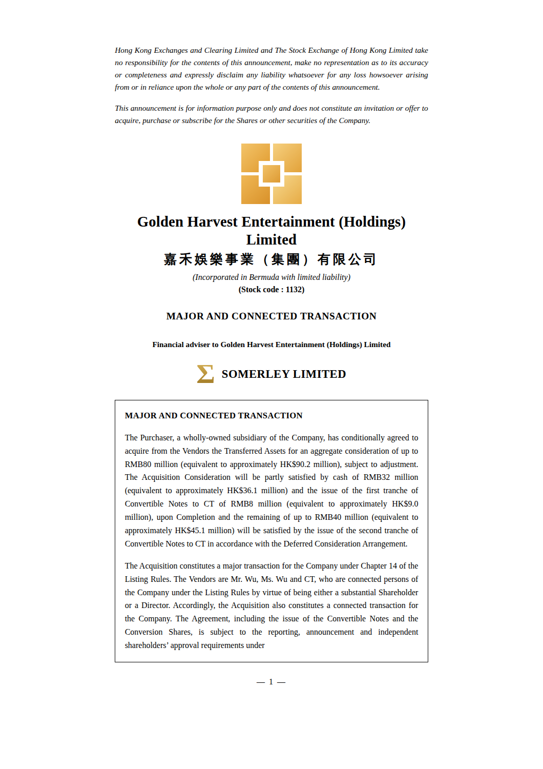Hong Kong Exchanges and Clearing Limited and The Stock Exchange of Hong Kong Limited take no responsibility for the contents of this announcement, make no representation as to its accuracy or completeness and expressly disclaim any liability whatsoever for any loss howsoever arising from or in reliance upon the whole or any part of the contents of this announcement.
This announcement is for information purpose only and does not constitute an invitation or offer to acquire, purchase or subscribe for the Shares or other securities of the Company.
Golden Harvest Entertainment (Holdings) Limited
嘉禾娛樂事業（集團）有限公司
(Incorporated in Bermuda with limited liability)
(Stock code : 1132)
MAJOR AND CONNECTED TRANSACTION
Financial adviser to Golden Harvest Entertainment (Holdings) Limited
Σ SOMERLEY LIMITED
MAJOR AND CONNECTED TRANSACTION
The Purchaser, a wholly-owned subsidiary of the Company, has conditionally agreed to acquire from the Vendors the Transferred Assets for an aggregate consideration of up to RMB80 million (equivalent to approximately HK$90.2 million), subject to adjustment. The Acquisition Consideration will be partly satisfied by cash of RMB32 million (equivalent to approximately HK$36.1 million) and the issue of the first tranche of Convertible Notes to CT of RMB8 million (equivalent to approximately HK$9.0 million), upon Completion and the remaining of up to RMB40 million (equivalent to approximately HK$45.1 million) will be satisfied by the issue of the second tranche of Convertible Notes to CT in accordance with the Deferred Consideration Arrangement.
The Acquisition constitutes a major transaction for the Company under Chapter 14 of the Listing Rules. The Vendors are Mr. Wu, Ms. Wu and CT, who are connected persons of the Company under the Listing Rules by virtue of being either a substantial Shareholder or a Director. Accordingly, the Acquisition also constitutes a connected transaction for the Company. The Agreement, including the issue of the Convertible Notes and the Conversion Shares, is subject to the reporting, announcement and independent shareholders’ approval requirements under
— 1 —